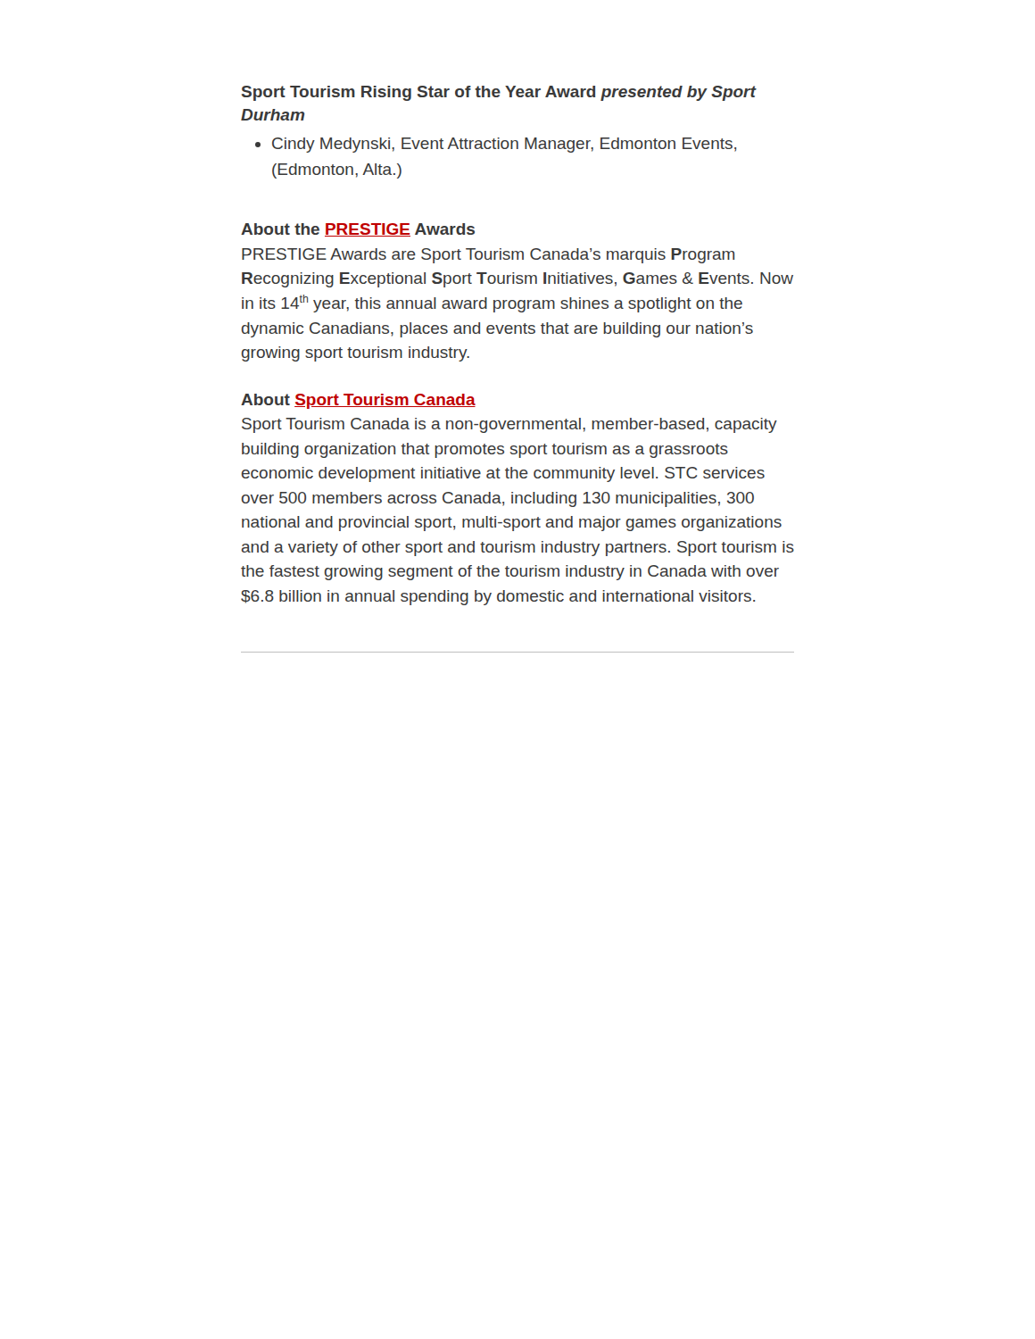Sport Tourism Rising Star of the Year Award presented by Sport Durham
Cindy Medynski, Event Attraction Manager, Edmonton Events, (Edmonton, Alta.)
About the PRESTIGE Awards
PRESTIGE Awards are Sport Tourism Canada’s marquis Program Recognizing Exceptional Sport Tourism Initiatives, Games & Events. Now in its 14th year, this annual award program shines a spotlight on the dynamic Canadians, places and events that are building our nation’s growing sport tourism industry.
About Sport Tourism Canada
Sport Tourism Canada is a non-governmental, member-based, capacity building organization that promotes sport tourism as a grassroots economic development initiative at the community level. STC services over 500 members across Canada, including 130 municipalities, 300 national and provincial sport, multi-sport and major games organizations and a variety of other sport and tourism industry partners. Sport tourism is the fastest growing segment of the tourism industry in Canada with over $6.8 billion in annual spending by domestic and international visitors.